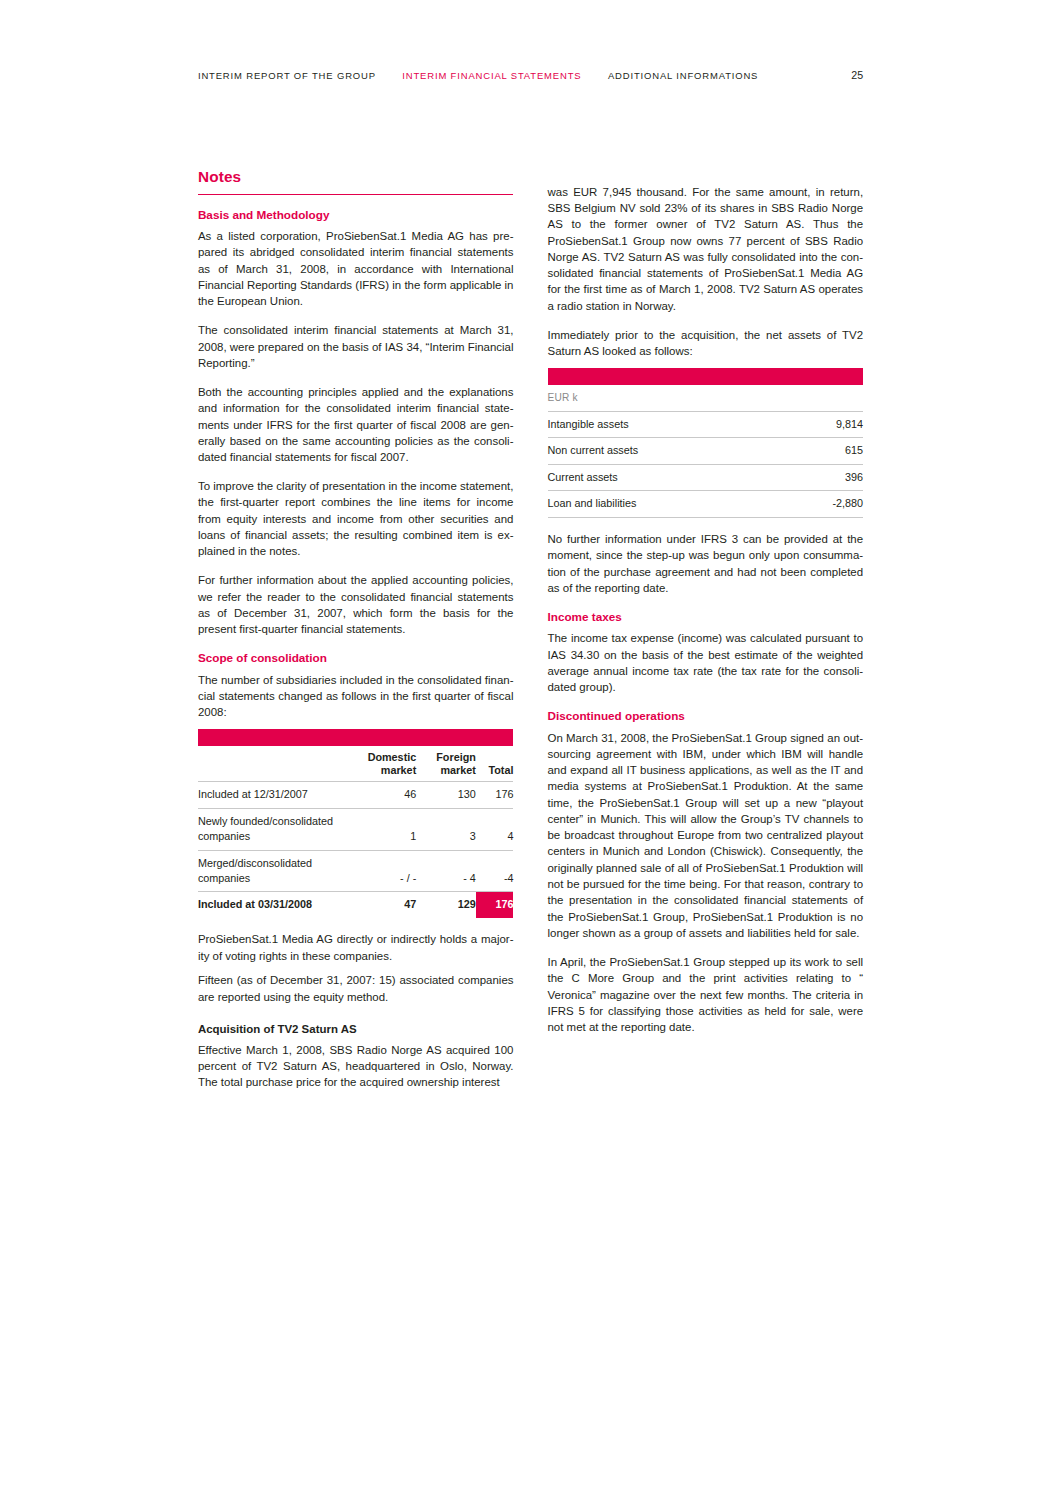Interim report of the group Interim financial statements Additional informations 25
Notes
Basis and Methodology
As a listed corporation, ProSiebenSat.1 Media AG has prepared its abridged consolidated interim financial statements as of March 31, 2008, in accordance with International Financial Reporting Standards (IFRS) in the form applicable in the European Union.
The consolidated interim financial statements at March 31, 2008, were prepared on the basis of IAS 34, “Interim Financial Reporting.”
Both the accounting principles applied and the explanations and information for the consolidated interim financial statements under IFRS for the first quarter of fiscal 2008 are generally based on the same accounting policies as the consolidated financial statements for fiscal 2007.
To improve the clarity of presentation in the income statement, the first-quarter report combines the line items for income from equity interests and income from other securities and loans of financial assets; the resulting combined item is explained in the notes.
For further information about the applied accounting policies, we refer the reader to the consolidated financial statements as of December 31, 2007, which form the basis for the present first-quarter financial statements.
Scope of consolidation
The number of subsidiaries included in the consolidated financial statements changed as follows in the first quarter of fiscal 2008:
| | Domestic market | Foreign market | Total |
| --- | --- | --- | --- |
| Included at 12/31/2007 | 46 | 130 | 176 |
| Newly founded/consolidated companies | 1 | 3 | 4 |
| Merged/disconsolidated companies | - / - | - 4 | -4 |
| Included at 03/31/2008 | 47 | 129 | 176 |
ProSiebenSat.1 Media AG directly or indirectly holds a majority of voting rights in these companies.
Fifteen (as of December 31, 2007: 15) associated companies are reported using the equity method.
Acquisition of TV2 Saturn AS
Effective March 1, 2008, SBS Radio Norge AS acquired 100 percent of TV2 Saturn AS, headquartered in Oslo, Norway. The total purchase price for the acquired ownership interest
was EUR 7,945 thousand. For the same amount, in return, SBS Belgium NV sold 23% of its shares in SBS Radio Norge AS to the former owner of TV2 Saturn AS. Thus the ProSiebenSat.1 Group now owns 77 percent of SBS Radio Norge AS. TV2 Saturn AS was fully consolidated into the consolidated financial statements of ProSiebenSat.1 Media AG for the first time as of March 1, 2008. TV2 Saturn AS operates a radio station in Norway.
Immediately prior to the acquisition, the net assets of TV2 Saturn AS looked as follows:
| EUR k | |
| Intangible assets | 9,814 |
| Non current assets | 615 |
| Current assets | 396 |
| Loan and liabilities | -2,880 |
No further information under IFRS 3 can be provided at the moment, since the step-up was begun only upon consummation of the purchase agreement and had not been completed as of the reporting date.
Income taxes
The income tax expense (income) was calculated pursuant to IAS 34.30 on the basis of the best estimate of the weighted average annual income tax rate (the tax rate for the consolidated group).
Discontinued operations
On March 31, 2008, the ProSiebenSat.1 Group signed an outsourcing agreement with IBM, under which IBM will handle and expand all IT business applications, as well as the IT and media systems at ProSiebenSat.1 Produktion. At the same time, the ProSiebenSat.1 Group will set up a new “playout center” in Munich. This will allow the Group’s TV channels to be broadcast throughout Europe from two centralized playout centers in Munich and London (Chiswick). Consequently, the originally planned sale of all of ProSiebenSat.1 Produktion will not be pursued for the time being. For that reason, contrary to the presentation in the consolidated financial statements of the ProSiebenSat.1 Group, ProSiebenSat.1 Produktion is no longer shown as a group of assets and liabilities held for sale.
In April, the ProSiebenSat.1 Group stepped up its work to sell the C More Group and the print activities relating to “ Veronica” magazine over the next few months. The criteria in IFRS 5 for classifying those activities as held for sale, were not met at the reporting date.